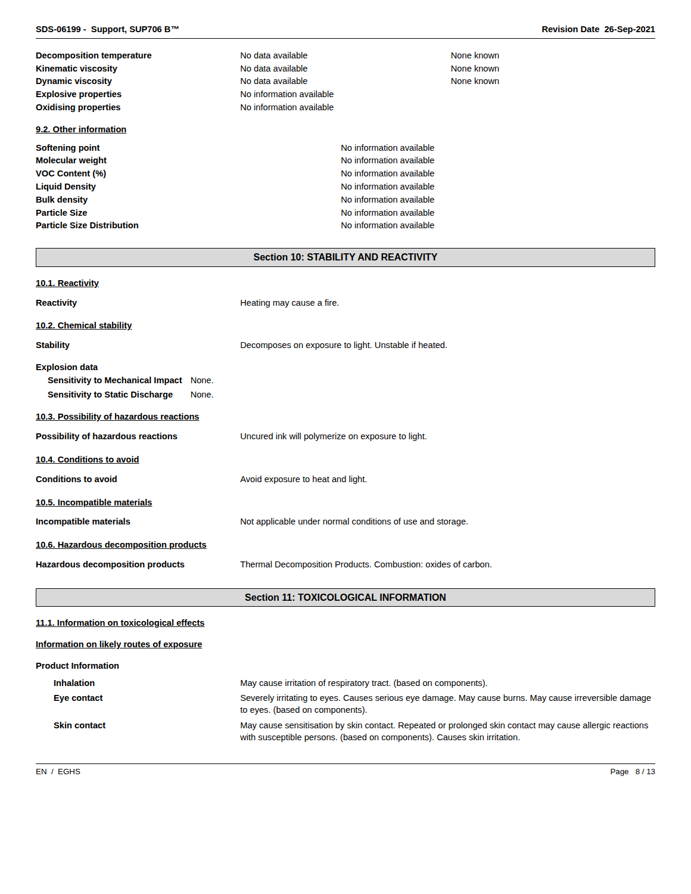SDS-06199 - Support, SUP706 B™
Revision Date 26-Sep-2021
| Decomposition temperature | No data available | None known |
| Kinematic viscosity | No data available | None known |
| Dynamic viscosity | No data available | None known |
| Explosive properties | No information available |
| Oxidising properties | No information available |
9.2. Other information
| Softening point | No information available |
| Molecular weight | No information available |
| VOC Content (%) | No information available |
| Liquid Density | No information available |
| Bulk density | No information available |
| Particle Size | No information available |
| Particle Size Distribution | No information available |
Section 10: STABILITY AND REACTIVITY
10.1. Reactivity
| Reactivity | Heating may cause a fire. |
10.2. Chemical stability
| Stability | Decomposes on exposure to light. Unstable if heated. |
Explosion data
| Sensitivity to Mechanical Impact | None. |
| Sensitivity to Static Discharge | None. |
10.3. Possibility of hazardous reactions
| Possibility of hazardous reactions | Uncured ink will polymerize on exposure to light. |
10.4. Conditions to avoid
| Conditions to avoid | Avoid exposure to heat and light. |
10.5. Incompatible materials
| Incompatible materials | Not applicable under normal conditions of use and storage. |
10.6. Hazardous decomposition products
| Hazardous decomposition products | Thermal Decomposition Products. Combustion: oxides of carbon. |
Section 11: TOXICOLOGICAL INFORMATION
11.1. Information on toxicological effects
Information on likely routes of exposure
Product Information
| Inhalation | May cause irritation of respiratory tract. (based on components). |
| Eye contact | Severely irritating to eyes. Causes serious eye damage. May cause burns. May cause irreversible damage to eyes. (based on components). |
| Skin contact | May cause sensitisation by skin contact. Repeated or prolonged skin contact may cause allergic reactions with susceptible persons. (based on components). Causes skin irritation. |
EN / EGHS
Page 8 / 13